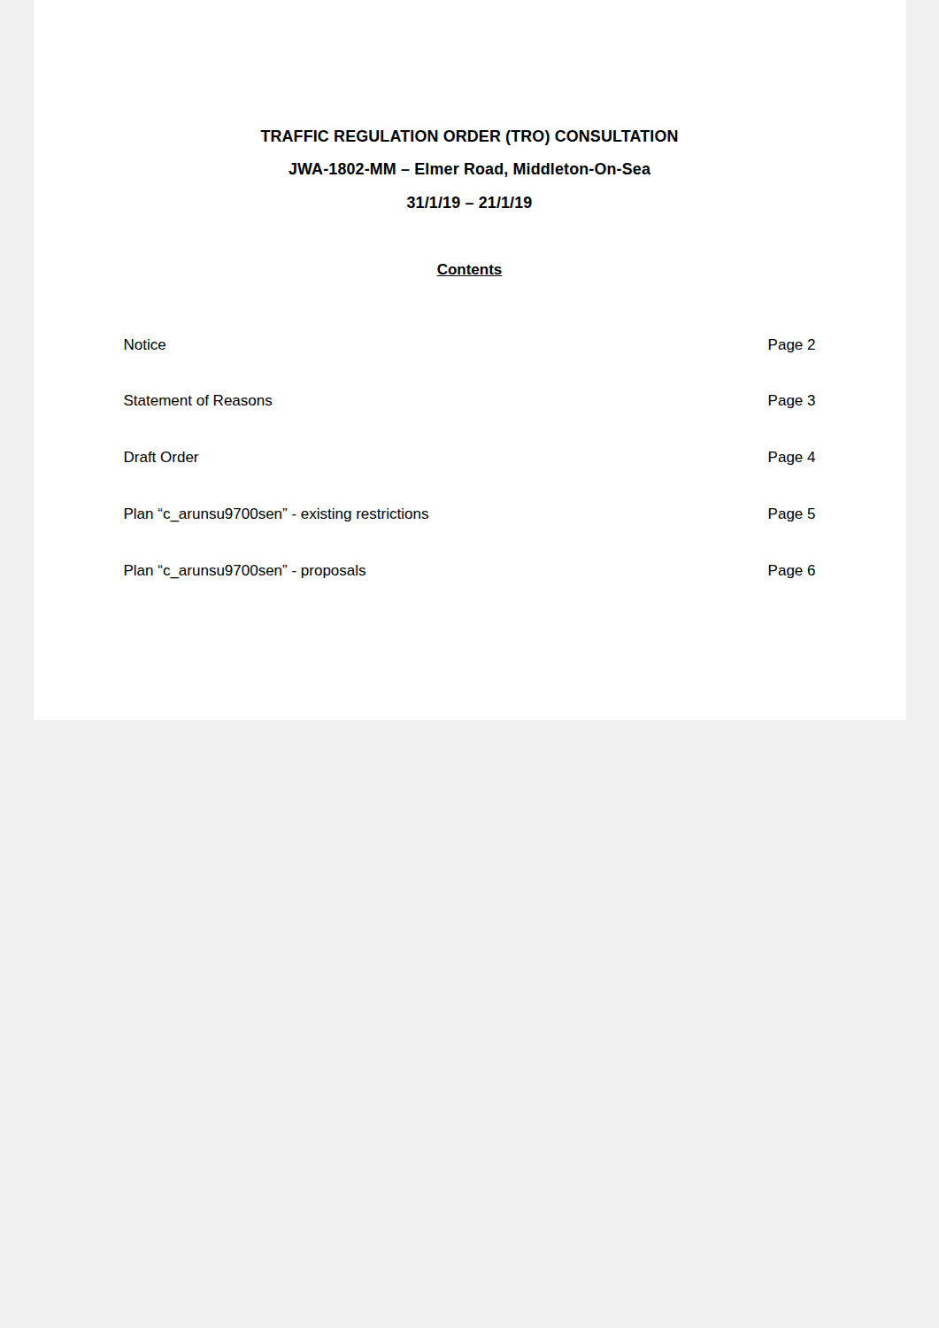TRAFFIC REGULATION ORDER (TRO) CONSULTATION
JWA-1802-MM – Elmer Road, Middleton-On-Sea
31/1/19 – 21/1/19
Contents
| Notice | Page 2 |
| Statement of Reasons | Page 3 |
| Draft Order | Page 4 |
| Plan “c_arunsu9700sen” - existing restrictions | Page 5 |
| Plan “c_arunsu9700sen” - proposals | Page 6 |